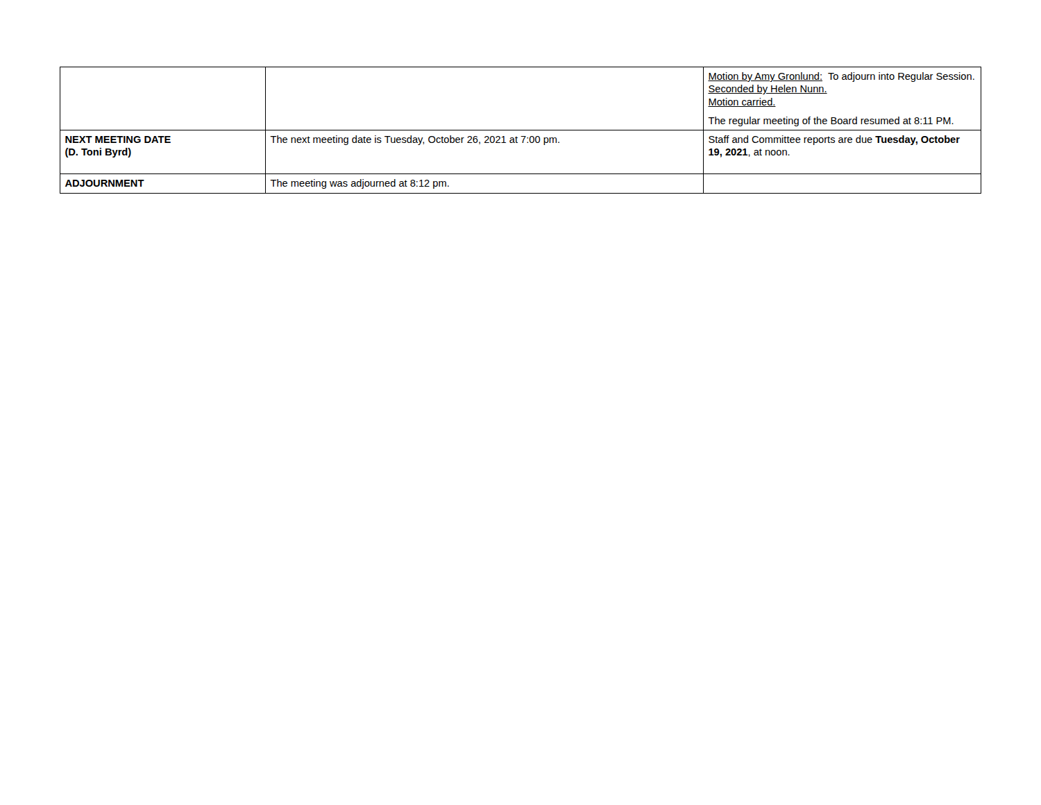| | | Motion by Amy Gronlund: To adjourn into Regular Session. Seconded by Helen Nunn. Motion carried. The regular meeting of the Board resumed at 8:11 PM. |
| NEXT MEETING DATE (D. Toni Byrd) | The next meeting date is Tuesday, October 26, 2021 at 7:00 pm. | Staff and Committee reports are due Tuesday, October 19, 2021 , at noon. |
| ADJOURNMENT | The meeting was adjourned at 8:12 pm. | |